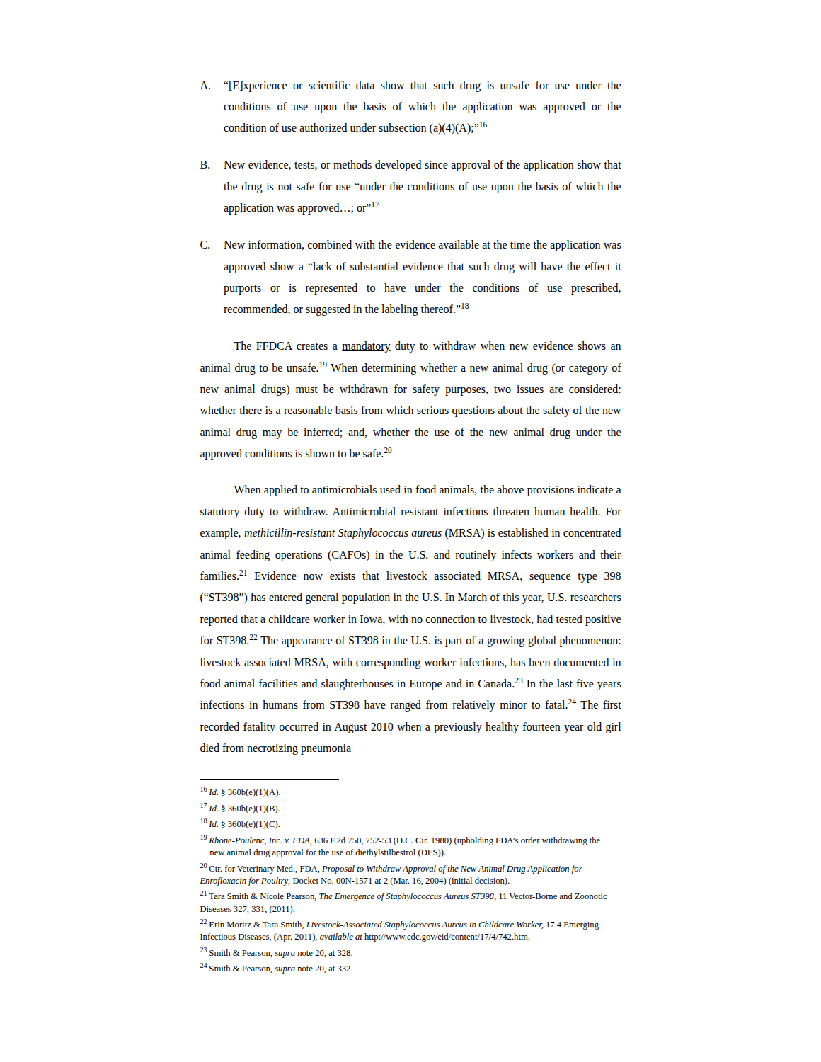A. “[E]xperience or scientific data show that such drug is unsafe for use under the conditions of use upon the basis of which the application was approved or the condition of use authorized under subsection (a)(4)(A);”16
B. New evidence, tests, or methods developed since approval of the application show that the drug is not safe for use “under the conditions of use upon the basis of which the application was approved…; or”17
C. New information, combined with the evidence available at the time the application was approved show a “lack of substantial evidence that such drug will have the effect it purports or is represented to have under the conditions of use prescribed, recommended, or suggested in the labeling thereof.”18
The FFDCA creates a mandatory duty to withdraw when new evidence shows an animal drug to be unsafe.19 When determining whether a new animal drug (or category of new animal drugs) must be withdrawn for safety purposes, two issues are considered: whether there is a reasonable basis from which serious questions about the safety of the new animal drug may be inferred; and, whether the use of the new animal drug under the approved conditions is shown to be safe.20
When applied to antimicrobials used in food animals, the above provisions indicate a statutory duty to withdraw. Antimicrobial resistant infections threaten human health. For example, methicillin-resistant Staphylococcus aureus (MRSA) is established in concentrated animal feeding operations (CAFOs) in the U.S. and routinely infects workers and their families.21 Evidence now exists that livestock associated MRSA, sequence type 398 (“ST398”) has entered general population in the U.S. In March of this year, U.S. researchers reported that a childcare worker in Iowa, with no connection to livestock, had tested positive for ST398.22 The appearance of ST398 in the U.S. is part of a growing global phenomenon: livestock associated MRSA, with corresponding worker infections, has been documented in food animal facilities and slaughterhouses in Europe and in Canada.23 In the last five years infections in humans from ST398 have ranged from relatively minor to fatal.24 The first recorded fatality occurred in August 2010 when a previously healthy fourteen year old girl died from necrotizing pneumonia
16 Id. § 360b(e)(1)(A).
17 Id. § 360b(e)(1)(B).
18 Id. § 360b(e)(1)(C).
19 Rhone-Poulenc, Inc. v. FDA, 636 F.2d 750, 752-53 (D.C. Cir. 1980) (upholding FDA’s order withdrawing the new animal drug approval for the use of diethylstilbestrol (DES)).
20 Ctr. for Veterinary Med., FDA, Proposal to Withdraw Approval of the New Animal Drug Application for Enrofloxacin for Poultry, Docket No. 00N-1571 at 2 (Mar. 16, 2004) (initial decision).
21 Tara Smith & Nicole Pearson, The Emergence of Staphylococcus Aureus ST398, 11 Vector-Borne and Zoonotic Diseases 327, 331, (2011).
22 Erin Moritz & Tara Smith, Livestock-Associated Staphylococcus Aureus in Childcare Worker, 17.4 Emerging Infectious Diseases, (Apr. 2011), available at http://www.cdc.gov/eid/content/17/4/742.htm.
23 Smith & Pearson, supra note 20, at 328.
24 Smith & Pearson, supra note 20, at 332.